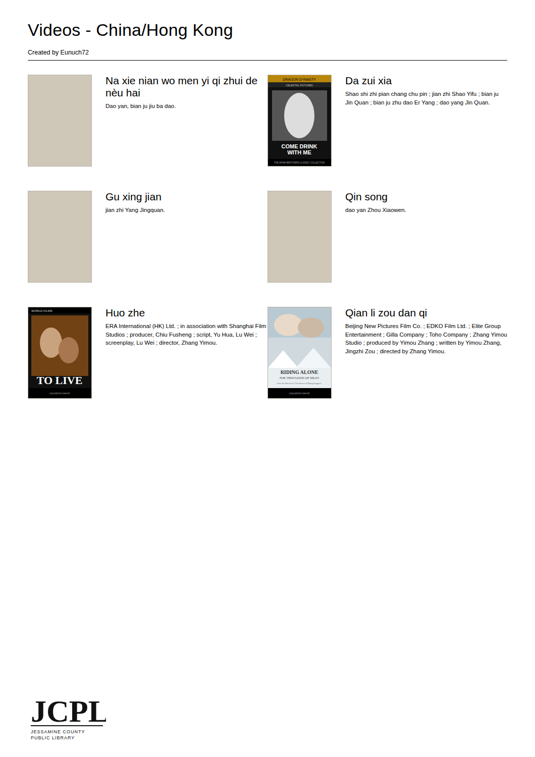Videos - China/Hong Kong
Created by Eunuch72
| Na xie nian wo men yi qi zhui de nèu hai Dao yan, bian ju jiu ba dao. | Da zui xia Shao shi zhi pian chang chu pin ; jian zhi Shao Yifu ; bian ju Jin Quan ; bian ju zhu dao Er Yang ; dao yang Jin Quan. |
| Gu xing jian jian zhi Yang Jingquan. | Qin song dao yan Zhou Xiaowen. |
| Huo zhe ERA International (HK) Ltd. ; in association with Shanghai Film Studios ; producer, Chiu Fusheng ; script, Yu Hua, Lu Wei ; screenplay, Lu Wei ; director, Zhang Yimou. | Qian li zou dan qi Beijing New Pictures Film Co. ; EDKO Film Ltd. ; Elite Group Entertainment ; Gilla Company ; Toho Company ; Zhang Yimou Studio ; produced by Yimou Zhang ; written by Yimou Zhang, Jingzhi Zou ; directed by Zhang Yimou. |